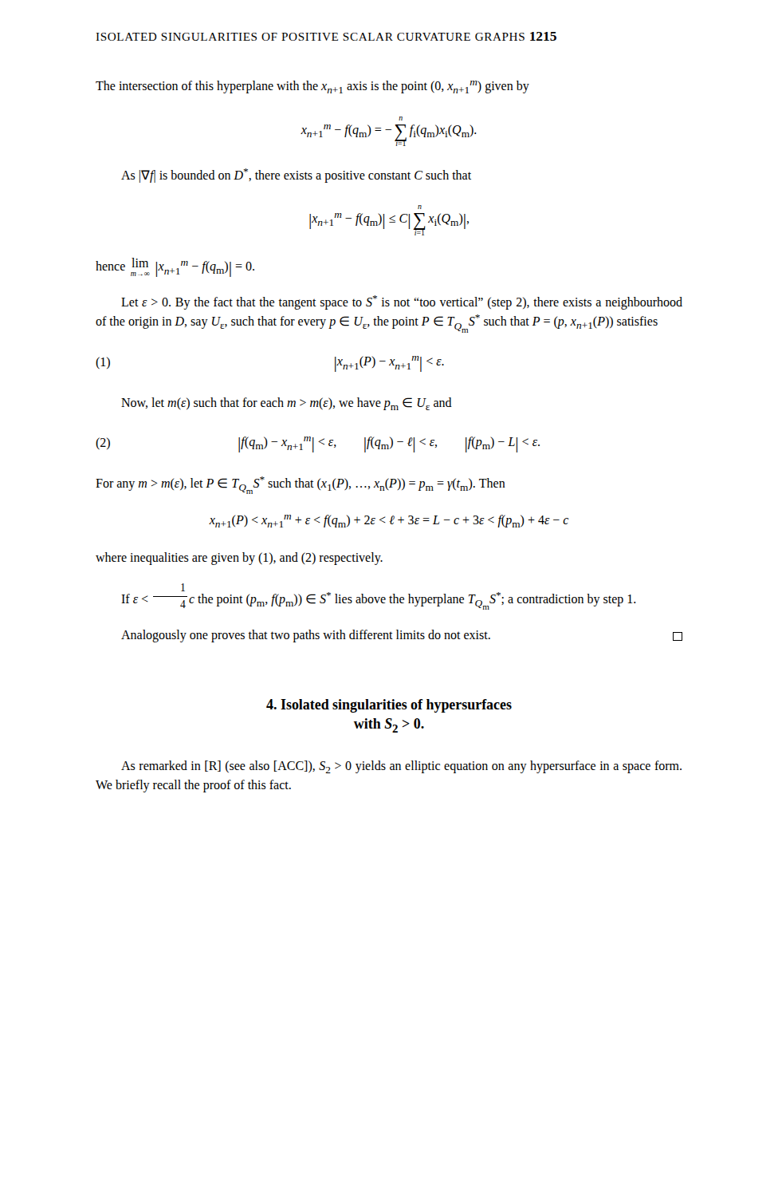ISOLATED SINGULARITIES OF POSITIVE SCALAR CURVATURE GRAPHS 1215
The intersection of this hyperplane with the xn+1 axis is the point (0, xn+1m) given by
xn+1m − f(qm) = −n∑i=1 fi(qm)xi(Qm).
As |∇f| is bounded on D*, there exists a positive constant C such that
|xn+1m − f(qm)| ≤ C|n∑i=1 xi(Qm)|,
hence lim m→∞ |xn+1m − f(qm)| = 0.
Let ε > 0. By the fact that the tangent space to S* is not “too vertical” (step 2), there exists a neighbourhood of the origin in D, say Uε, such that for every p ∈ Uε, the point P ∈ TQmS* such that P = (p, xn+1(P)) satisfies
(1)
|xn+1(P) − xn+1m| < ε.
Now, let m(ε) such that for each m > m(ε), we have pm ∈ Uε and
(2)
|f(qm) − xn+1m| < ε, |f(qm) − ℓ| < ε, |f(pm) − L| < ε.
For any m > m(ε), let P ∈ TQmS* such that (x1(P), …, xn(P)) = pm = γ(tm). Then
xn+1(P) < xn+1m + ε < f(qm) + 2ε < ℓ + 3ε = L − c + 3ε < f(pm) + 4ε − c
where inequalities are given by (1), and (2) respectively.
If ε < 14 c the point (pm, f(pm)) ∈ S* lies above the hyperplane TQmS*; a contradiction by step 1.
Analogously one proves that two paths with different limits do not exist.
4. Isolated singularities of hypersurfaces
with S2 > 0.
As remarked in [R] (see also [ACC]), S2 > 0 yields an elliptic equation on any hypersurface in a space form. We briefly recall the proof of this fact.